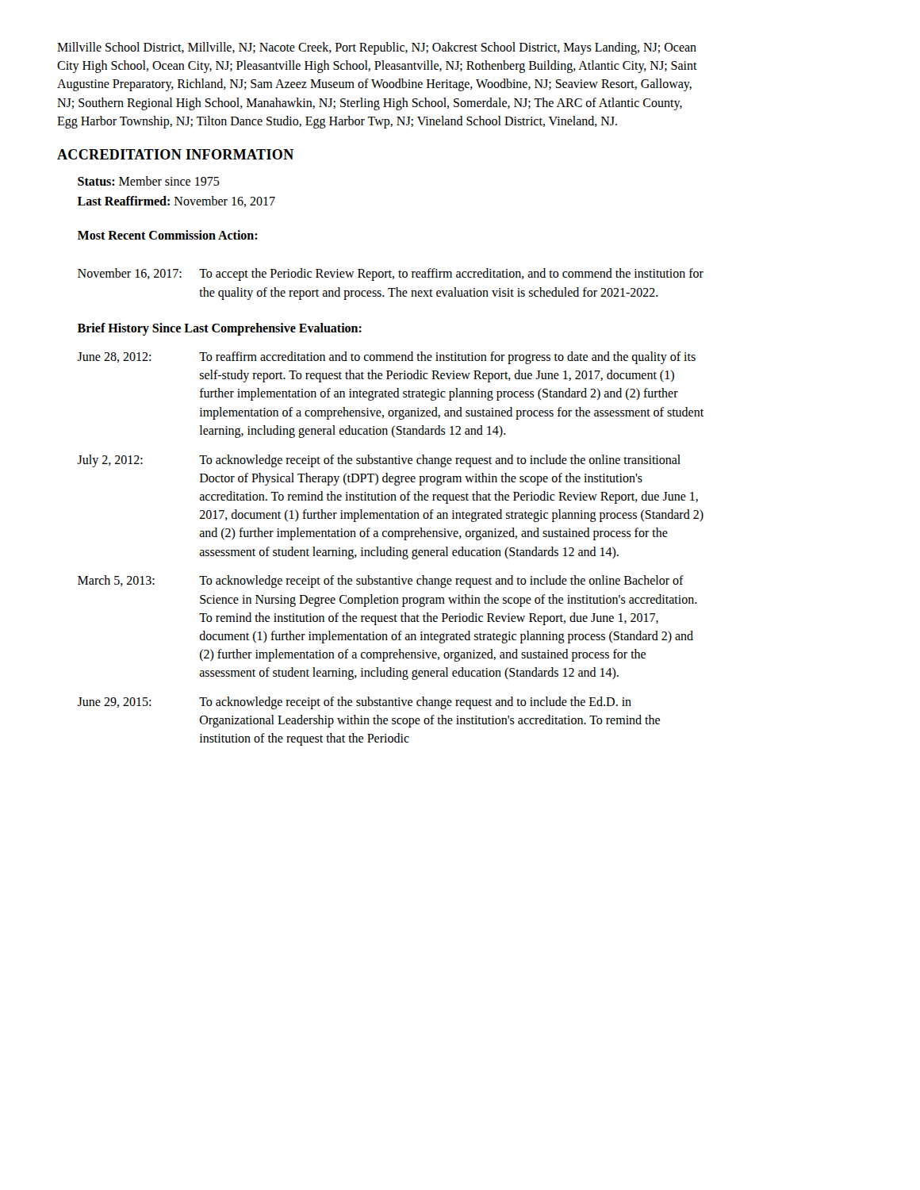Millville School District, Millville, NJ; Nacote Creek, Port Republic, NJ; Oakcrest School District, Mays Landing, NJ; Ocean City High School, Ocean City, NJ; Pleasantville High School, Pleasantville, NJ; Rothenberg Building, Atlantic City, NJ; Saint Augustine Preparatory, Richland, NJ; Sam Azeez Museum of Woodbine Heritage, Woodbine, NJ; Seaview Resort, Galloway, NJ; Southern Regional High School, Manahawkin, NJ; Sterling High School, Somerdale, NJ; The ARC of Atlantic County, Egg Harbor Township, NJ; Tilton Dance Studio, Egg Harbor Twp, NJ; Vineland School District, Vineland, NJ.
ACCREDITATION INFORMATION
Status: Member since 1975
Last Reaffirmed: November 16, 2017
Most Recent Commission Action:
November 16, 2017:
To accept the Periodic Review Report, to reaffirm accreditation, and to commend the institution for the quality of the report and process. The next evaluation visit is scheduled for 2021-2022.
Brief History Since Last Comprehensive Evaluation:
June 28, 2012:
To reaffirm accreditation and to commend the institution for progress to date and the quality of its self-study report. To request that the Periodic Review Report, due June 1, 2017, document (1) further implementation of an integrated strategic planning process (Standard 2) and (2) further implementation of a comprehensive, organized, and sustained process for the assessment of student learning, including general education (Standards 12 and 14).
July 2, 2012:
To acknowledge receipt of the substantive change request and to include the online transitional Doctor of Physical Therapy (tDPT) degree program within the scope of the institution's accreditation. To remind the institution of the request that the Periodic Review Report, due June 1, 2017, document (1) further implementation of an integrated strategic planning process (Standard 2) and (2) further implementation of a comprehensive, organized, and sustained process for the assessment of student learning, including general education (Standards 12 and 14).
March 5, 2013:
To acknowledge receipt of the substantive change request and to include the online Bachelor of Science in Nursing Degree Completion program within the scope of the institution's accreditation. To remind the institution of the request that the Periodic Review Report, due June 1, 2017, document (1) further implementation of an integrated strategic planning process (Standard 2) and (2) further implementation of a comprehensive, organized, and sustained process for the assessment of student learning, including general education (Standards 12 and 14).
June 29, 2015:
To acknowledge receipt of the substantive change request and to include the Ed.D. in Organizational Leadership within the scope of the institution's accreditation. To remind the institution of the request that the Periodic